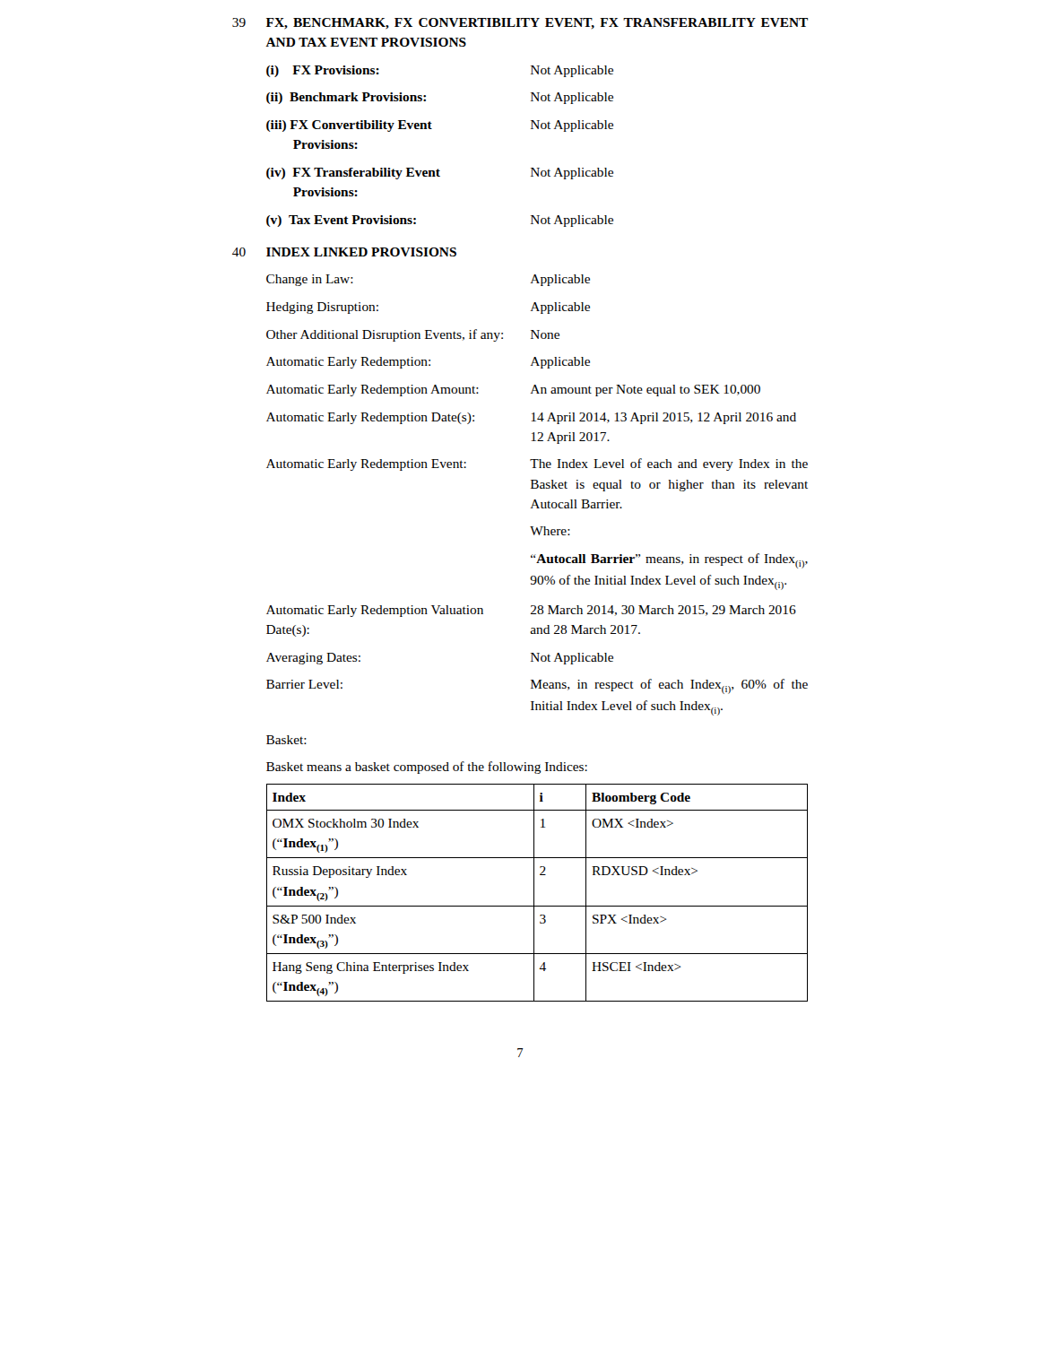39
FX, BENCHMARK, FX CONVERTIBILITY EVENT, FX TRANSFERABILITY EVENT AND TAX EVENT PROVISIONS
(i) FX Provisions:
Not Applicable
(ii) Benchmark Provisions:
Not Applicable
(iii) FX Convertibility EventProvisions:
Not Applicable
(iv) FX Transferability EventProvisions:
Not Applicable
(v) Tax Event Provisions:
Not Applicable
40
INDEX LINKED PROVISIONS
Change in Law:
Applicable
Hedging Disruption:
Applicable
Other Additional Disruption Events, if any:
None
Automatic Early Redemption:
Applicable
Automatic Early Redemption Amount:
An amount per Note equal to SEK 10,000
Automatic Early Redemption Date(s):
14 April 2014, 13 April 2015, 12 April 2016 and 12 April 2017.
Automatic Early Redemption Event:
The Index Level of each and every Index in the Basket is equal to or higher than its relevant Autocall Barrier.
Where:
“Autocall Barrier” means, in respect of Index(i), 90% of the Initial Index Level of such Index(i).
Automatic Early Redemption Valuation Date(s):
28 March 2014, 30 March 2015, 29 March 2016 and 28 March 2017.
Averaging Dates:
Not Applicable
Barrier Level:
Means, in respect of each Index(i), 60% of the Initial Index Level of such Index(i).
Basket:
Basket means a basket composed of the following Indices:
| Index | i | Bloomberg Code |
| --- | --- | --- |
| OMX Stockholm 30 Index (“ Index (1) ”) | 1 | OMX <Index> |
| Russia Depositary Index (“ Index (2) ”) | 2 | RDXUSD <Index> |
| S&P 500 Index (“ Index (3) ”) | 3 | SPX <Index> |
| Hang Seng China Enterprises Index (“ Index (4) ”) | 4 | HSCEI <Index> |
7